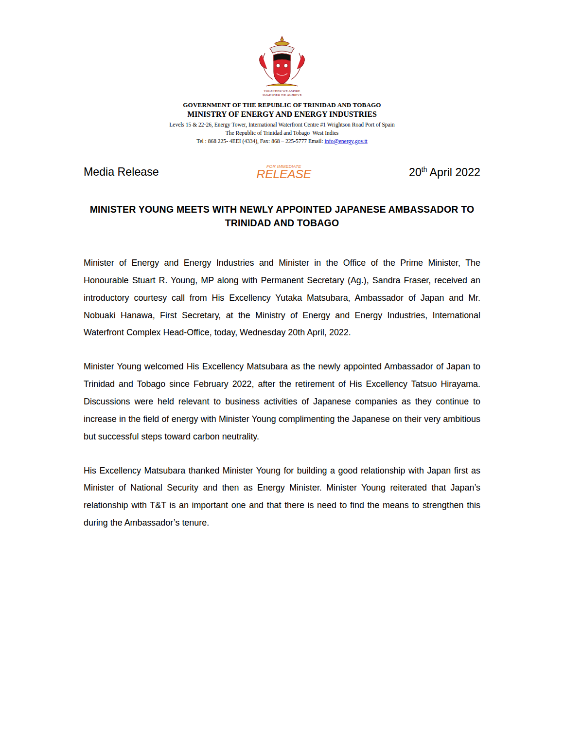TOGETHER WE ASPIRE TOGETHER WE ACHIEVE
GOVERNMENT OF THE REPUBLIC OF TRINIDAD AND TOBAGO
MINISTRY OF ENERGY AND ENERGY INDUSTRIES
Levels 15 & 22-26, Energy Tower, International Waterfront Centre #1 Wrightson Road Port of Spain
The Republic of Trinidad and Tobago West Indies
Tel : 868 225- 4EEI (4334), Fax: 868 – 225-5777 Email: info@energy.gov.tt
Media Release For Immediate Release 20th April 2022
Minister Young Meets with Newly Appointed Japanese Ambassador to Trinidad and Tobago
Minister of Energy and Energy Industries and Minister in the Office of the Prime Minister, The Honourable Stuart R. Young, MP along with Permanent Secretary (Ag.), Sandra Fraser, received an introductory courtesy call from His Excellency Yutaka Matsubara, Ambassador of Japan and Mr. Nobuaki Hanawa, First Secretary, at the Ministry of Energy and Energy Industries, International Waterfront Complex Head-Office, today, Wednesday 20th April, 2022.
Minister Young welcomed His Excellency Matsubara as the newly appointed Ambassador of Japan to Trinidad and Tobago since February 2022, after the retirement of His Excellency Tatsuo Hirayama. Discussions were held relevant to business activities of Japanese companies as they continue to increase in the field of energy with Minister Young complimenting the Japanese on their very ambitious but successful steps toward carbon neutrality.
His Excellency Matsubara thanked Minister Young for building a good relationship with Japan first as Minister of National Security and then as Energy Minister. Minister Young reiterated that Japan’s relationship with T&T is an important one and that there is need to find the means to strengthen this during the Ambassador’s tenure.